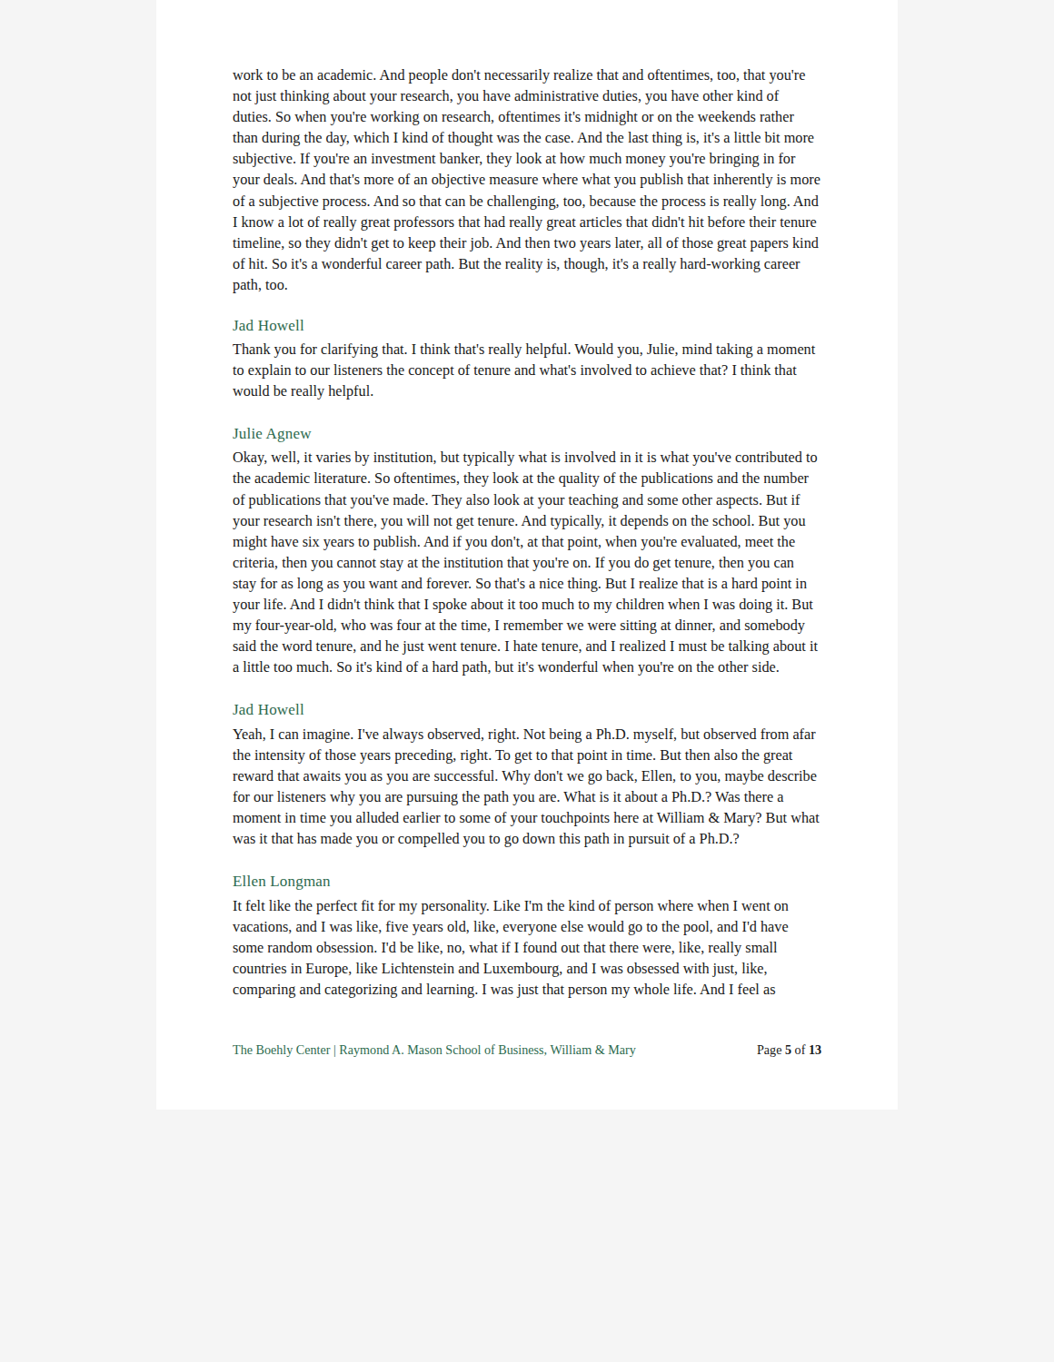work to be an academic. And people don't necessarily realize that and oftentimes, too, that you're not just thinking about your research, you have administrative duties, you have other kind of duties. So when you're working on research, oftentimes it's midnight or on the weekends rather than during the day, which I kind of thought was the case. And the last thing is, it's a little bit more subjective. If you're an investment banker, they look at how much money you're bringing in for your deals. And that's more of an objective measure where what you publish that inherently is more of a subjective process. And so that can be challenging, too, because the process is really long. And I know a lot of really great professors that had really great articles that didn't hit before their tenure timeline, so they didn't get to keep their job. And then two years later, all of those great papers kind of hit. So it's a wonderful career path. But the reality is, though, it's a really hard-working career path, too.
Jad Howell
Thank you for clarifying that. I think that's really helpful. Would you, Julie, mind taking a moment to explain to our listeners the concept of tenure and what's involved to achieve that? I think that would be really helpful.
Julie Agnew
Okay, well, it varies by institution, but typically what is involved in it is what you've contributed to the academic literature. So oftentimes, they look at the quality of the publications and the number of publications that you've made. They also look at your teaching and some other aspects. But if your research isn't there, you will not get tenure. And typically, it depends on the school. But you might have six years to publish. And if you don't, at that point, when you're evaluated, meet the criteria, then you cannot stay at the institution that you're on. If you do get tenure, then you can stay for as long as you want and forever. So that's a nice thing. But I realize that is a hard point in your life. And I didn't think that I spoke about it too much to my children when I was doing it. But my four-year-old, who was four at the time, I remember we were sitting at dinner, and somebody said the word tenure, and he just went tenure. I hate tenure, and I realized I must be talking about it a little too much. So it's kind of a hard path, but it's wonderful when you're on the other side.
Jad Howell
Yeah, I can imagine. I've always observed, right. Not being a Ph.D. myself, but observed from afar the intensity of those years preceding, right. To get to that point in time. But then also the great reward that awaits you as you are successful. Why don't we go back, Ellen, to you, maybe describe for our listeners why you are pursuing the path you are. What is it about a Ph.D.? Was there a moment in time you alluded earlier to some of your touchpoints here at William & Mary? But what was it that has made you or compelled you to go down this path in pursuit of a Ph.D.?
Ellen Longman
It felt like the perfect fit for my personality. Like I'm the kind of person where when I went on vacations, and I was like, five years old, like, everyone else would go to the pool, and I'd have some random obsession. I'd be like, no, what if I found out that there were, like, really small countries in Europe, like Lichtenstein and Luxembourg, and I was obsessed with just, like, comparing and categorizing and learning. I was just that person my whole life. And I feel as
The Boehly Center | Raymond A. Mason School of Business, William & Mary Page 5 of 13